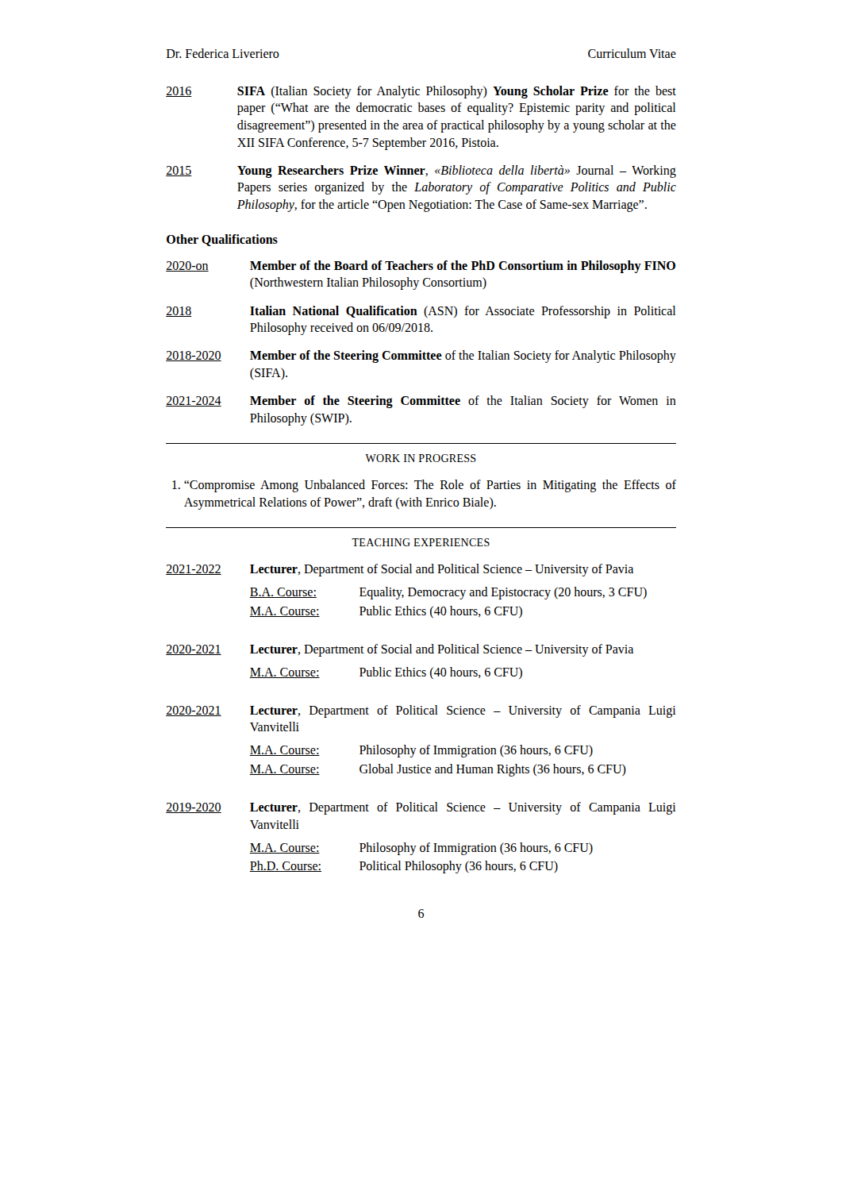Dr. Federica Liveriero Curriculum Vitae
2016 SIFA (Italian Society for Analytic Philosophy) Young Scholar Prize for the best paper (“What are the democratic bases of equality? Epistemic parity and political disagreement”) presented in the area of practical philosophy by a young scholar at the XII SIFA Conference, 5-7 September 2016, Pistoia.
2015 Young Researchers Prize Winner, «Biblioteca della libertà» Journal – Working Papers series organized by the Laboratory of Comparative Politics and Public Philosophy, for the article “Open Negotiation: The Case of Same-sex Marriage”.
Other Qualifications
2020-on Member of the Board of Teachers of the PhD Consortium in Philosophy FINO (Northwestern Italian Philosophy Consortium)
2018 Italian National Qualification (ASN) for Associate Professorship in Political Philosophy received on 06/09/2018.
2018-2020 Member of the Steering Committee of the Italian Society for Analytic Philosophy (SIFA).
2021-2024 Member of the Steering Committee of the Italian Society for Women in Philosophy (SWIP).
Work in Progress
“Compromise Among Unbalanced Forces: The Role of Parties in Mitigating the Effects of Asymmetrical Relations of Power”, draft (with Enrico Biale).
Teaching Experiences
2021-2022
Lecturer, Department of Social and Political Science – University of Pavia
B.A. Course: Equality, Democracy and Epistocracy (20 hours, 3 CFU)
M.A. Course: Public Ethics (40 hours, 6 CFU)
2020-2021
Lecturer, Department of Social and Political Science – University of Pavia
M.A. Course: Public Ethics (40 hours, 6 CFU)
2020-2021
Lecturer, Department of Political Science – University of Campania Luigi Vanvitelli
M.A. Course: Philosophy of Immigration (36 hours, 6 CFU)
M.A. Course: Global Justice and Human Rights (36 hours, 6 CFU)
2019-2020
Lecturer, Department of Political Science – University of Campania Luigi Vanvitelli
M.A. Course: Philosophy of Immigration (36 hours, 6 CFU)
Ph.D. Course: Political Philosophy (36 hours, 6 CFU)
6